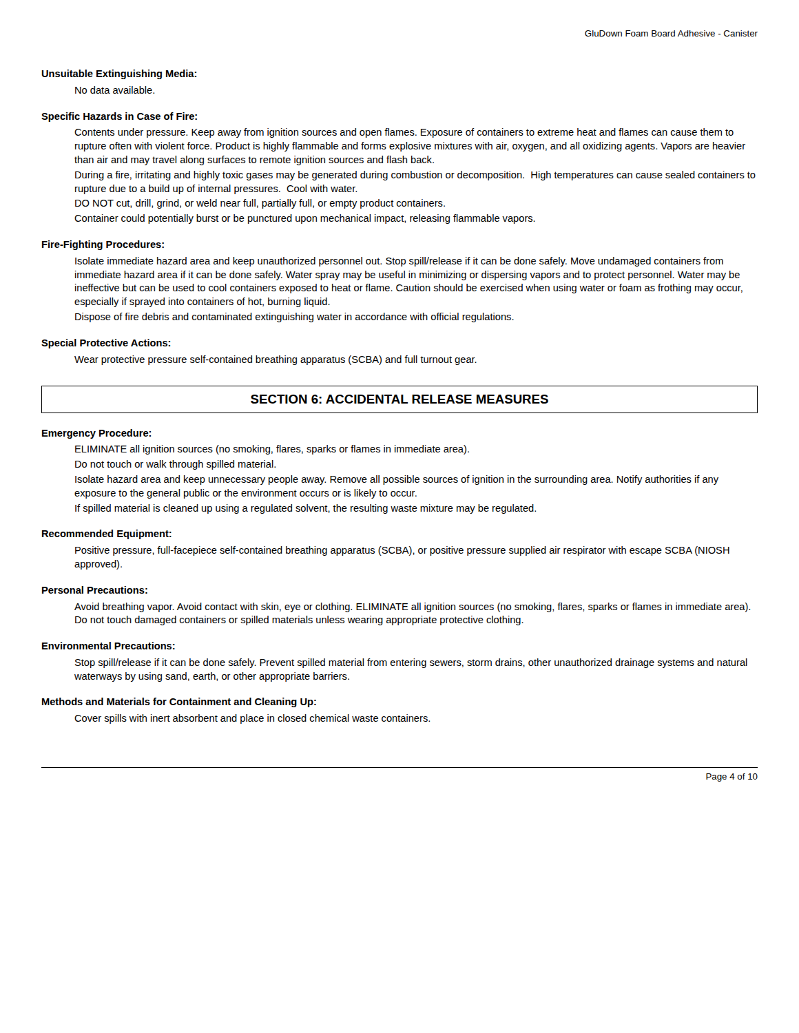GluDown Foam Board Adhesive - Canister
Unsuitable Extinguishing Media:
No data available.
Specific Hazards in Case of Fire:
Contents under pressure. Keep away from ignition sources and open flames. Exposure of containers to extreme heat and flames can cause them to rupture often with violent force. Product is highly flammable and forms explosive mixtures with air, oxygen, and all oxidizing agents. Vapors are heavier than air and may travel along surfaces to remote ignition sources and flash back.
During a fire, irritating and highly toxic gases may be generated during combustion or decomposition. High temperatures can cause sealed containers to rupture due to a build up of internal pressures. Cool with water.
DO NOT cut, drill, grind, or weld near full, partially full, or empty product containers.
Container could potentially burst or be punctured upon mechanical impact, releasing flammable vapors.
Fire-Fighting Procedures:
Isolate immediate hazard area and keep unauthorized personnel out. Stop spill/release if it can be done safely. Move undamaged containers from immediate hazard area if it can be done safely. Water spray may be useful in minimizing or dispersing vapors and to protect personnel. Water may be ineffective but can be used to cool containers exposed to heat or flame. Caution should be exercised when using water or foam as frothing may occur, especially if sprayed into containers of hot, burning liquid.
Dispose of fire debris and contaminated extinguishing water in accordance with official regulations.
Special Protective Actions:
Wear protective pressure self-contained breathing apparatus (SCBA) and full turnout gear.
SECTION 6: ACCIDENTAL RELEASE MEASURES
Emergency Procedure:
ELIMINATE all ignition sources (no smoking, flares, sparks or flames in immediate area).
Do not touch or walk through spilled material.
Isolate hazard area and keep unnecessary people away. Remove all possible sources of ignition in the surrounding area. Notify authorities if any exposure to the general public or the environment occurs or is likely to occur.
If spilled material is cleaned up using a regulated solvent, the resulting waste mixture may be regulated.
Recommended Equipment:
Positive pressure, full-facepiece self-contained breathing apparatus (SCBA), or positive pressure supplied air respirator with escape SCBA (NIOSH approved).
Personal Precautions:
Avoid breathing vapor. Avoid contact with skin, eye or clothing. ELIMINATE all ignition sources (no smoking, flares, sparks or flames in immediate area). Do not touch damaged containers or spilled materials unless wearing appropriate protective clothing.
Environmental Precautions:
Stop spill/release if it can be done safely. Prevent spilled material from entering sewers, storm drains, other unauthorized drainage systems and natural waterways by using sand, earth, or other appropriate barriers.
Methods and Materials for Containment and Cleaning Up:
Cover spills with inert absorbent and place in closed chemical waste containers.
Page 4 of 10